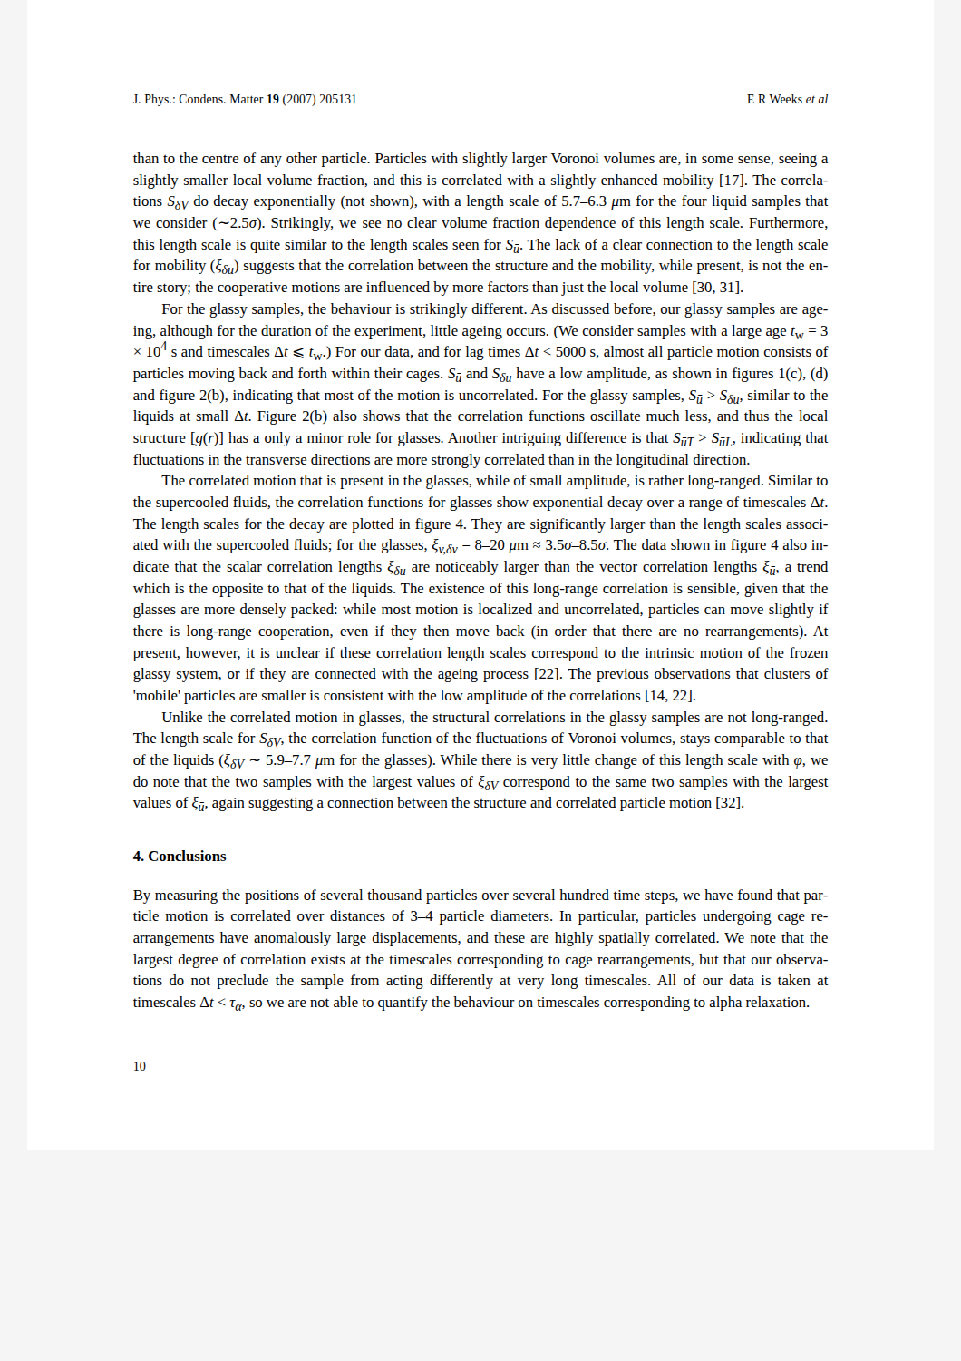J. Phys.: Condens. Matter 19 (2007) 205131 E R Weeks et al
than to the centre of any other particle. Particles with slightly larger Voronoi volumes are, in some sense, seeing a slightly smaller local volume fraction, and this is correlated with a slightly enhanced mobility [17]. The correlations SδV do decay exponentially (not shown), with a length scale of 5.7–6.3 μm for the four liquid samples that we consider (∼2.5σ). Strikingly, we see no clear volume fraction dependence of this length scale. Furthermore, this length scale is quite similar to the length scales seen for Sū. The lack of a clear connection to the length scale for mobility (ξδu) suggests that the correlation between the structure and the mobility, while present, is not the entire story; the cooperative motions are influenced by more factors than just the local volume [30, 31].
For the glassy samples, the behaviour is strikingly different. As discussed before, our glassy samples are ageing, although for the duration of the experiment, little ageing occurs. (We consider samples with a large age tw = 3 × 104 s and timescales Δt ⩽ tw.) For our data, and for lag times Δt < 5000 s, almost all particle motion consists of particles moving back and forth within their cages. Sū and Sδu have a low amplitude, as shown in figures 1(c), (d) and figure 2(b), indicating that most of the motion is uncorrelated. For the glassy samples, Sū > Sδu, similar to the liquids at small Δt. Figure 2(b) also shows that the correlation functions oscillate much less, and thus the local structure [g(r)] has a only a minor role for glasses. Another intriguing difference is that SūT > SūL, indicating that fluctuations in the transverse directions are more strongly correlated than in the longitudinal direction.
The correlated motion that is present in the glasses, while of small amplitude, is rather long-ranged. Similar to the supercooled fluids, the correlation functions for glasses show exponential decay over a range of timescales Δt. The length scales for the decay are plotted in figure 4. They are significantly larger than the length scales associated with the supercooled fluids; for the glasses, ξv,δv = 8–20 μm ≈ 3.5σ–8.5σ. The data shown in figure 4 also indicate that the scalar correlation lengths ξδu are noticeably larger than the vector correlation lengths ξū, a trend which is the opposite to that of the liquids. The existence of this long-range correlation is sensible, given that the glasses are more densely packed: while most motion is localized and uncorrelated, particles can move slightly if there is long-range cooperation, even if they then move back (in order that there are no rearrangements). At present, however, it is unclear if these correlation length scales correspond to the intrinsic motion of the frozen glassy system, or if they are connected with the ageing process [22]. The previous observations that clusters of 'mobile' particles are smaller is consistent with the low amplitude of the correlations [14, 22].
Unlike the correlated motion in glasses, the structural correlations in the glassy samples are not long-ranged. The length scale for SδV, the correlation function of the fluctuations of Voronoi volumes, stays comparable to that of the liquids (ξδV ∼ 5.9–7.7 μm for the glasses). While there is very little change of this length scale with φ, we do note that the two samples with the largest values of ξδV correspond to the same two samples with the largest values of ξū, again suggesting a connection between the structure and correlated particle motion [32].
4. Conclusions
By measuring the positions of several thousand particles over several hundred time steps, we have found that particle motion is correlated over distances of 3–4 particle diameters. In particular, particles undergoing cage rearrangements have anomalously large displacements, and these are highly spatially correlated. We note that the largest degree of correlation exists at the timescales corresponding to cage rearrangements, but that our observations do not preclude the sample from acting differently at very long timescales. All of our data is taken at timescales Δt < τα, so we are not able to quantify the behaviour on timescales corresponding to alpha relaxation.
10